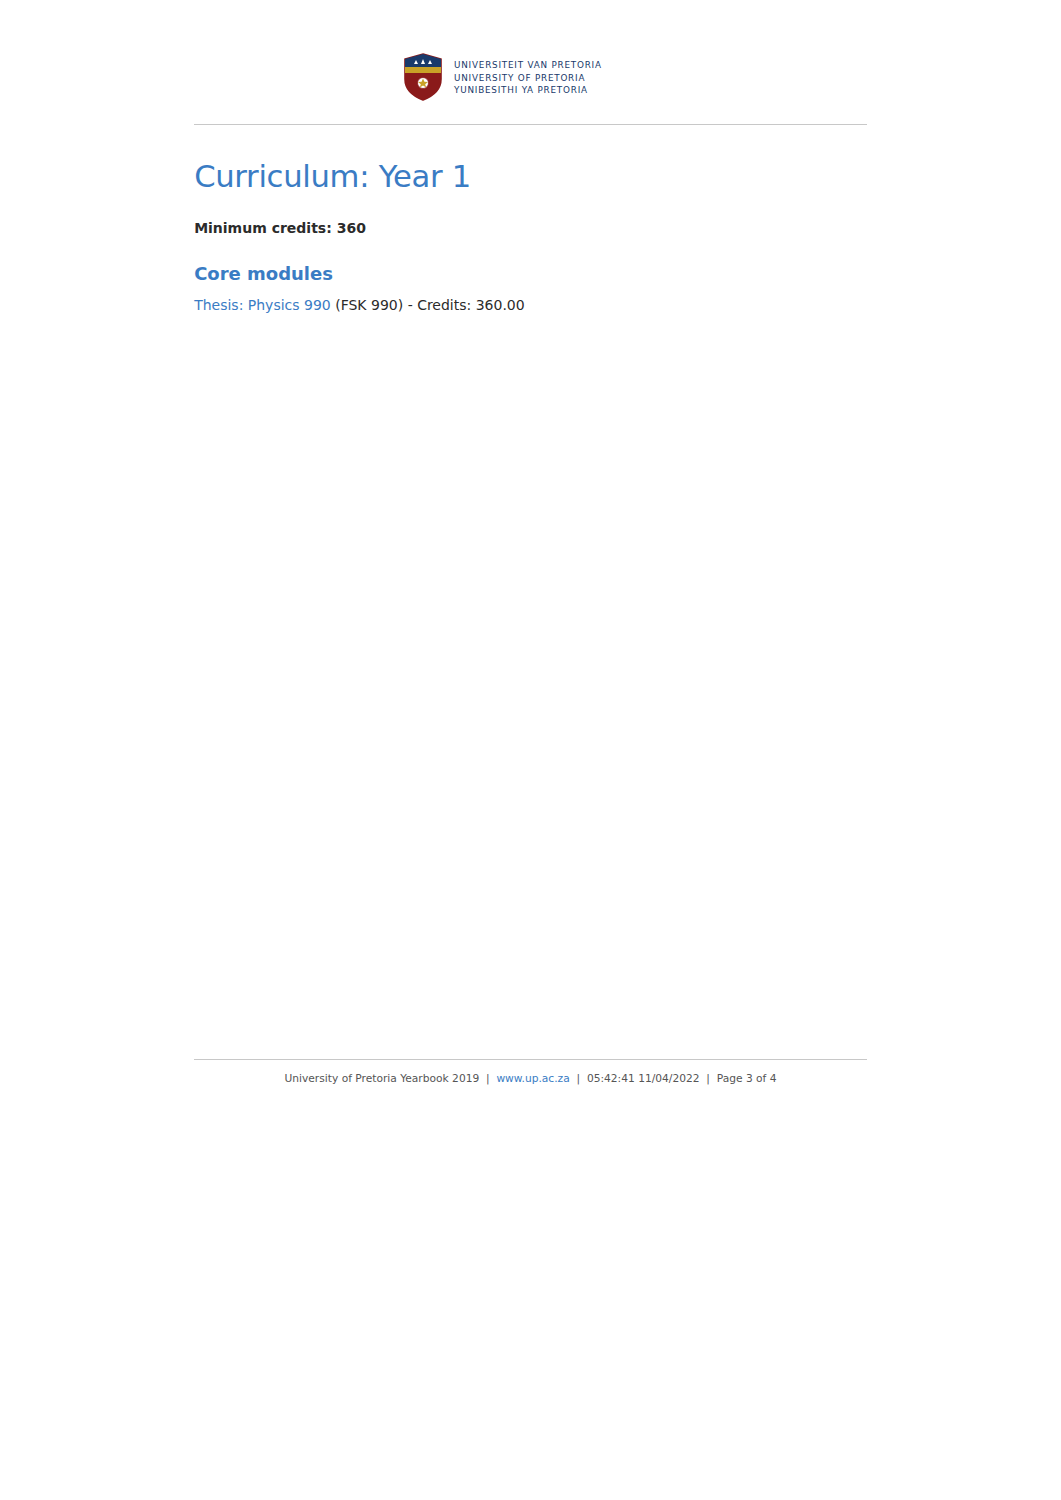UNIVERSITEIT VAN PRETORIA
UNIVERSITY OF PRETORIA
YUNIBESITHI YA PRETORIA
Curriculum: Year 1
Minimum credits: 360
Core modules
Thesis: Physics 990 (FSK 990) - Credits: 360.00
University of Pretoria Yearbook 2019 | www.up.ac.za | 05:42:41 11/04/2022 | Page 3 of 4